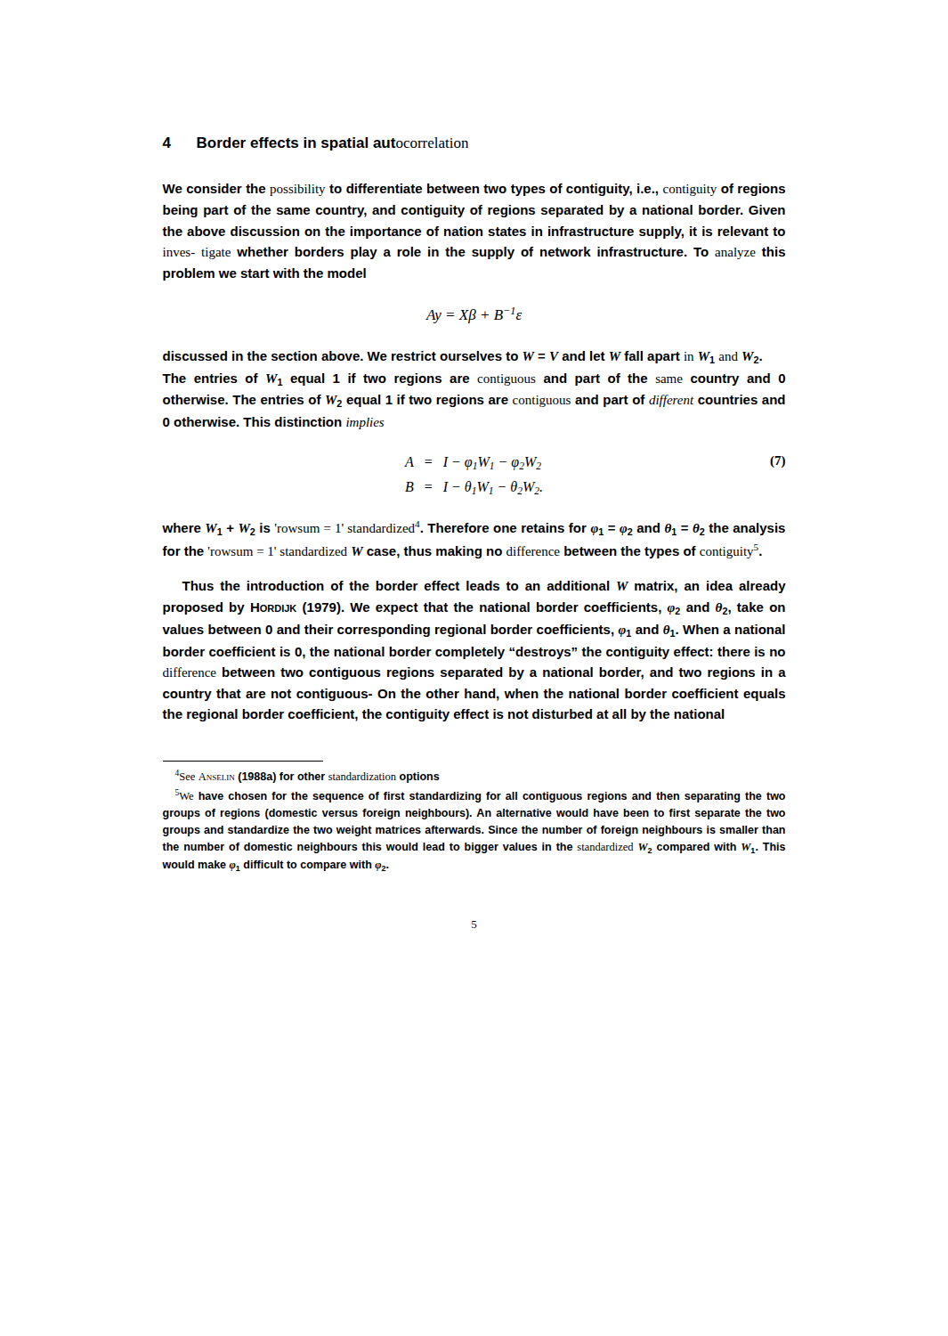4 Border effects in spatial autocorrelation
We consider the possibility to differentiate between two types of contiguity, i.e., contiguity of regions being part of the same country, and contiguity of regions separated by a national border. Given the above discussion on the importance of nation states in infrastructure supply, it is relevant to inves- tigate whether borders play a role in the supply of network infrastructure. To analyze this problem we start with the model
Ay = Xβ + B−1ε
discussed in the section above. We restrict ourselves to W = V and let W fall apart in W1 and W2.
The entries of W1 equal 1 if two regions are contiguous and part of the same country and 0 otherwise. The entries of W2 equal 1 if two regions are contiguous and part of different countries and 0 otherwise. This distinction implies
| A | = | I − φ 1 W 1 − φ 2 W 2 |
| B | = | I − θ 1 W 1 − θ 2 W 2 . |
(7)
where W1 + W2 is 'rowsum = 1' standardized 4. Therefore one retains for φ1 = φ2 and θ1 = θ2 the analysis for the 'rowsum = 1' standardized W case, thus making no difference between the types of contiguity 5.
Thus the introduction of the border effect leads to an additional W matrix, an idea already proposed by Hordijk (1979). We expect that the national border coefficients, φ2 and θ2, take on values between 0 and their corresponding regional border coefficients, φ1 and θ1. When a national border coefficient is 0, the national border completely “destroys” the contiguity effect: there is no difference between two contiguous regions separated by a national border, and two regions in a country that are not contiguous- On the other hand, when the national border coefficient equals the regional border coefficient, the contiguity effect is not disturbed at all by the national
4 See Anselin (1988a) for other standardization options
5 We have chosen for the sequence of first standardizing for all contiguous regions and then separating the two groups of regions (domestic versus foreign neighbours). An alternative would have been to first separate the two groups and standardize the two weight matrices afterwards. Since the number of foreign neighbours is smaller than the number of domestic neighbours this would lead to bigger values in the standardized W2 compared with W1. This would make φ1 difficult to compare with φ2.
5